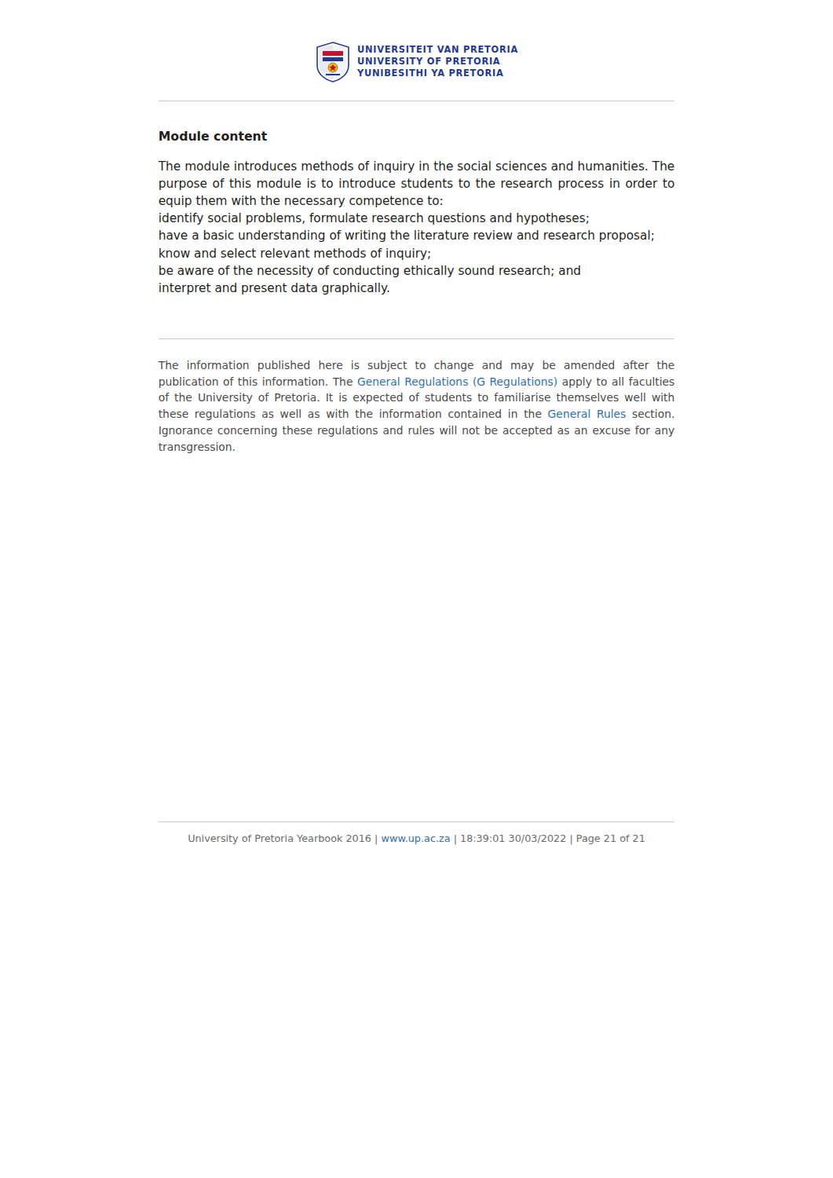UNIVERSITEIT VAN PRETORIA UNIVERSITY OF PRETORIA YUNIBESITHI YA PRETORIA
Module content
The module introduces methods of inquiry in the social sciences and humanities. The purpose of this module is to introduce students to the research process in order to equip them with the necessary competence to:
identify social problems, formulate research questions and hypotheses;
have a basic understanding of writing the literature review and research proposal;
know and select relevant methods of inquiry;
be aware of the necessity of conducting ethically sound research; and
interpret and present data graphically.
The information published here is subject to change and may be amended after the publication of this information. The General Regulations (G Regulations) apply to all faculties of the University of Pretoria. It is expected of students to familiarise themselves well with these regulations as well as with the information contained in the General Rules section. Ignorance concerning these regulations and rules will not be accepted as an excuse for any transgression.
University of Pretoria Yearbook 2016 | www.up.ac.za | 18:39:01 30/03/2022 | Page 21 of 21